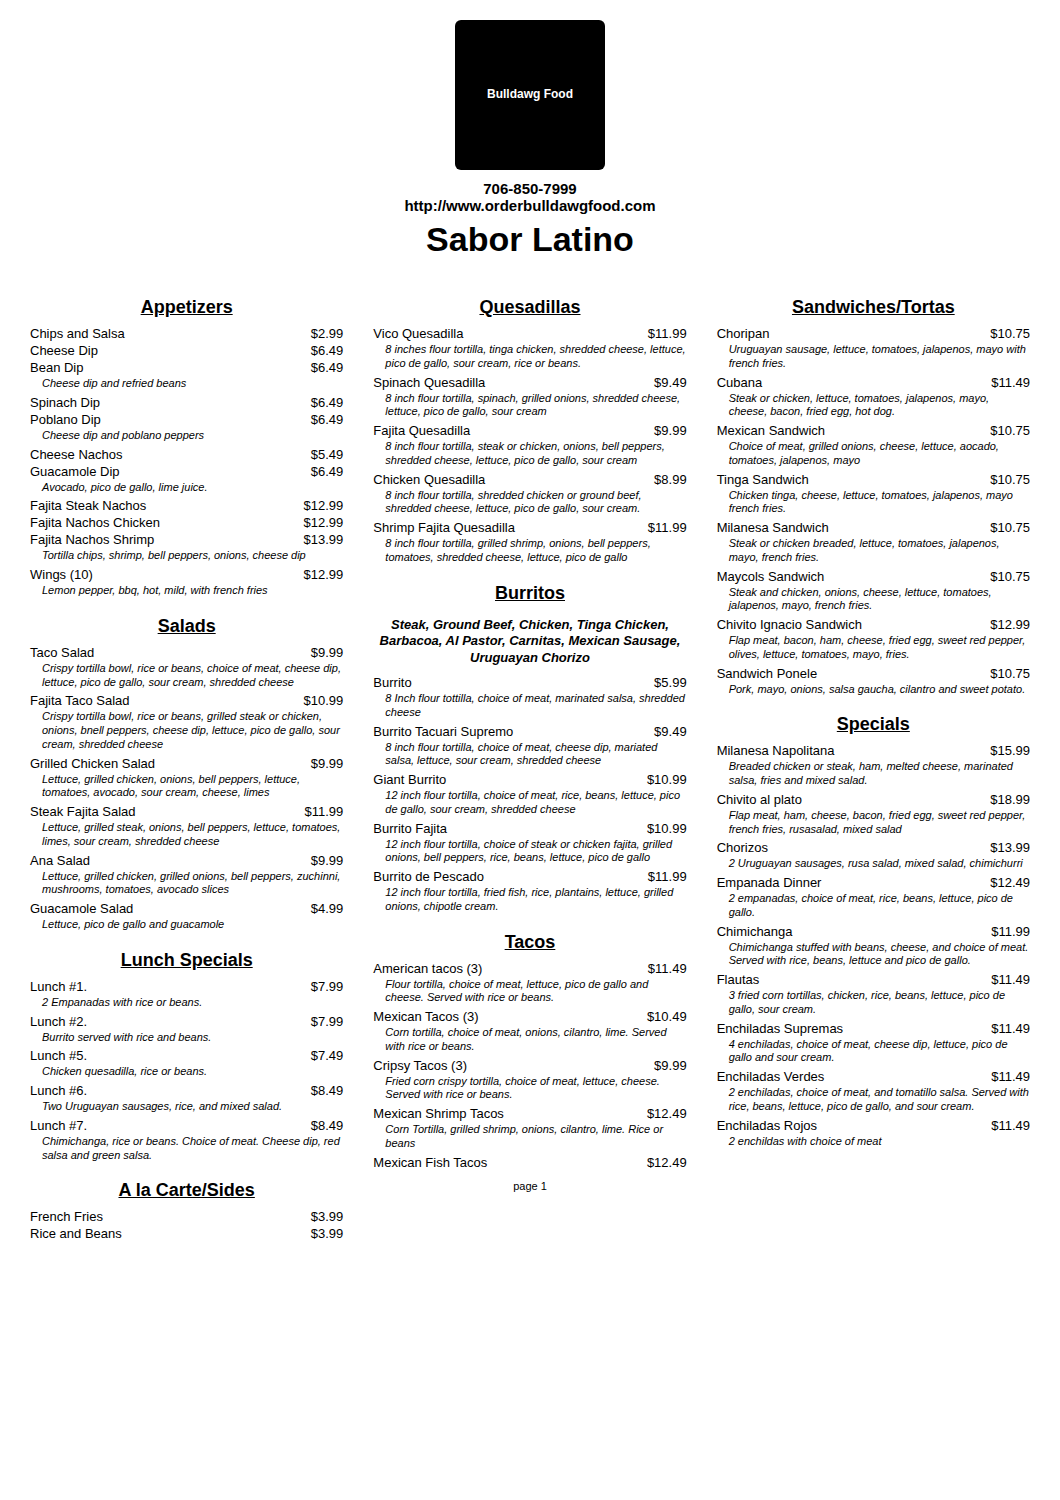Bulldawg Food
706-850-7999
http://www.orderbulldawgfood.com
Sabor Latino
Appetizers
Chips and Salsa$2.99
Cheese Dip$6.49
Bean Dip$6.49
Cheese dip and refried beans
Spinach Dip$6.49
Poblano Dip$6.49
Cheese dip and poblano peppers
Cheese Nachos$5.49
Guacamole Dip$6.49
Avocado, pico de gallo, lime juice.
Fajita Steak Nachos$12.99
Fajita Nachos Chicken$12.99
Fajita Nachos Shrimp$13.99
Tortilla chips, shrimp, bell peppers, onions, cheese dip
Wings (10)$12.99
Lemon pepper, bbq, hot, mild, with french fries
Salads
Taco Salad$9.99
Crispy tortilla bowl, rice or beans, choice of meat, cheese dip, lettuce, pico de gallo, sour cream, shredded cheese
Fajita Taco Salad$10.99
Crispy tortilla bowl, rice or beans, grilled steak or chicken, onions, bnell peppers, cheese dip, lettuce, pico de gallo, sour cream, shredded cheese
Grilled Chicken Salad$9.99
Lettuce, grilled chicken, onions, bell peppers, lettuce, tomatoes, avocado, sour cream, cheese, limes
Steak Fajita Salad$11.99
Lettuce, grilled steak, onions, bell peppers, lettuce, tomatoes, limes, sour cream, shredded cheese
Ana Salad$9.99
Lettuce, grilled chicken, grilled onions, bell peppers, zuchinni, mushrooms, tomatoes, avocado slices
Guacamole Salad$4.99
Lettuce, pico de gallo and guacamole
Lunch Specials
Lunch #1.$7.99
2 Empanadas with rice or beans.
Lunch #2.$7.99
Burrito served with rice and beans.
Lunch #5.$7.49
Chicken quesadilla, rice or beans.
Lunch #6.$8.49
Two Uruguayan sausages, rice, and mixed salad.
Lunch #7.$8.49
Chimichanga, rice or beans. Choice of meat. Cheese dip, red salsa and green salsa.
A la Carte/Sides
French Fries$3.99
Rice and Beans$3.99
Quesadillas
Vico Quesadilla$11.99
8 inches flour tortilla, tinga chicken, shredded cheese, lettuce, pico de gallo, sour cream, rice or beans.
Spinach Quesadilla$9.49
8 inch flour tortilla, spinach, grilled onions, shredded cheese, lettuce, pico de gallo, sour cream
Fajita Quesadilla$9.99
8 inch flour tortilla, steak or chicken, onions, bell peppers, shredded cheese, lettuce, pico de gallo, sour cream
Chicken Quesadilla$8.99
8 inch flour tortilla, shredded chicken or ground beef, shredded cheese, lettuce, pico de gallo, sour cream.
Shrimp Fajita Quesadilla$11.99
8 inch flour tortilla, grilled shrimp, onions, bell peppers, tomatoes, shredded cheese, lettuce, pico de gallo
Burritos
Steak, Ground Beef, Chicken, Tinga Chicken, Barbacoa, Al Pastor, Carnitas, Mexican Sausage, Uruguayan Chorizo
Burrito$5.99
8 Inch flour tottilla, choice of meat, marinated salsa, shredded cheese
Burrito Tacuari Supremo$9.49
8 inch flour tortilla, choice of meat, cheese dip, mariated salsa, lettuce, sour cream, shredded cheese
Giant Burrito$10.99
12 inch flour tortilla, choice of meat, rice, beans, lettuce, pico de gallo, sour cream, shredded cheese
Burrito Fajita$10.99
12 inch flour tortilla, choice of steak or chicken fajita, grilled onions, bell peppers, rice, beans, lettuce, pico de gallo
Burrito de Pescado$11.99
12 inch flour tortilla, fried fish, rice, plantains, lettuce, grilled onions, chipotle cream.
Tacos
American tacos (3)$11.49
Flour tortilla, choice of meat, lettuce, pico de gallo and cheese. Served with rice or beans.
Mexican Tacos (3)$10.49
Corn tortilla, choice of meat, onions, cilantro, lime. Served with rice or beans.
Cripsy Tacos (3)$9.99
Fried corn crispy tortilla, choice of meat, lettuce, cheese. Served with rice or beans.
Mexican Shrimp Tacos$12.49
Corn Tortilla, grilled shrimp, onions, cilantro, lime. Rice or beans
Mexican Fish Tacos$12.49
page 1
Sandwiches/Tortas
Choripan$10.75
Uruguayan sausage, lettuce, tomatoes, jalapenos, mayo with french fries.
Cubana$11.49
Steak or chicken, lettuce, tomatoes, jalapenos, mayo, cheese, bacon, fried egg, hot dog.
Mexican Sandwich$10.75
Choice of meat, grilled onions, cheese, lettuce, aocado, tomatoes, jalapenos, mayo
Tinga Sandwich$10.75
Chicken tinga, cheese, lettuce, tomatoes, jalapenos, mayo french fries.
Milanesa Sandwich$10.75
Steak or chicken breaded, lettuce, tomatoes, jalapenos, mayo, french fries.
Maycols Sandwich$10.75
Steak and chicken, onions, cheese, lettuce, tomatoes, jalapenos, mayo, french fries.
Chivito Ignacio Sandwich$12.99
Flap meat, bacon, ham, cheese, fried egg, sweet red pepper, olives, lettuce, tomatoes, mayo, fries.
Sandwich Ponele$10.75
Pork, mayo, onions, salsa gaucha, cilantro and sweet potato.
Specials
Milanesa Napolitana$15.99
Breaded chicken or steak, ham, melted cheese, marinated salsa, fries and mixed salad.
Chivito al plato$18.99
Flap meat, ham, cheese, bacon, fried egg, sweet red pepper, french fries, rusasalad, mixed salad
Chorizos$13.99
2 Uruguayan sausages, rusa salad, mixed salad, chimichurri
Empanada Dinner$12.49
2 empanadas, choice of meat, rice, beans, lettuce, pico de gallo.
Chimichanga$11.99
Chimichanga stuffed with beans, cheese, and choice of meat. Served with rice, beans, lettuce and pico de gallo.
Flautas$11.49
3 fried corn tortillas, chicken, rice, beans, lettuce, pico de gallo, sour cream.
Enchiladas Supremas$11.49
4 enchiladas, choice of meat, cheese dip, lettuce, pico de gallo and sour cream.
Enchiladas Verdes$11.49
2 enchiladas, choice of meat, and tomatillo salsa. Served with rice, beans, lettuce, pico de gallo, and sour cream.
Enchiladas Rojos$11.49
2 enchildas with choice of meat